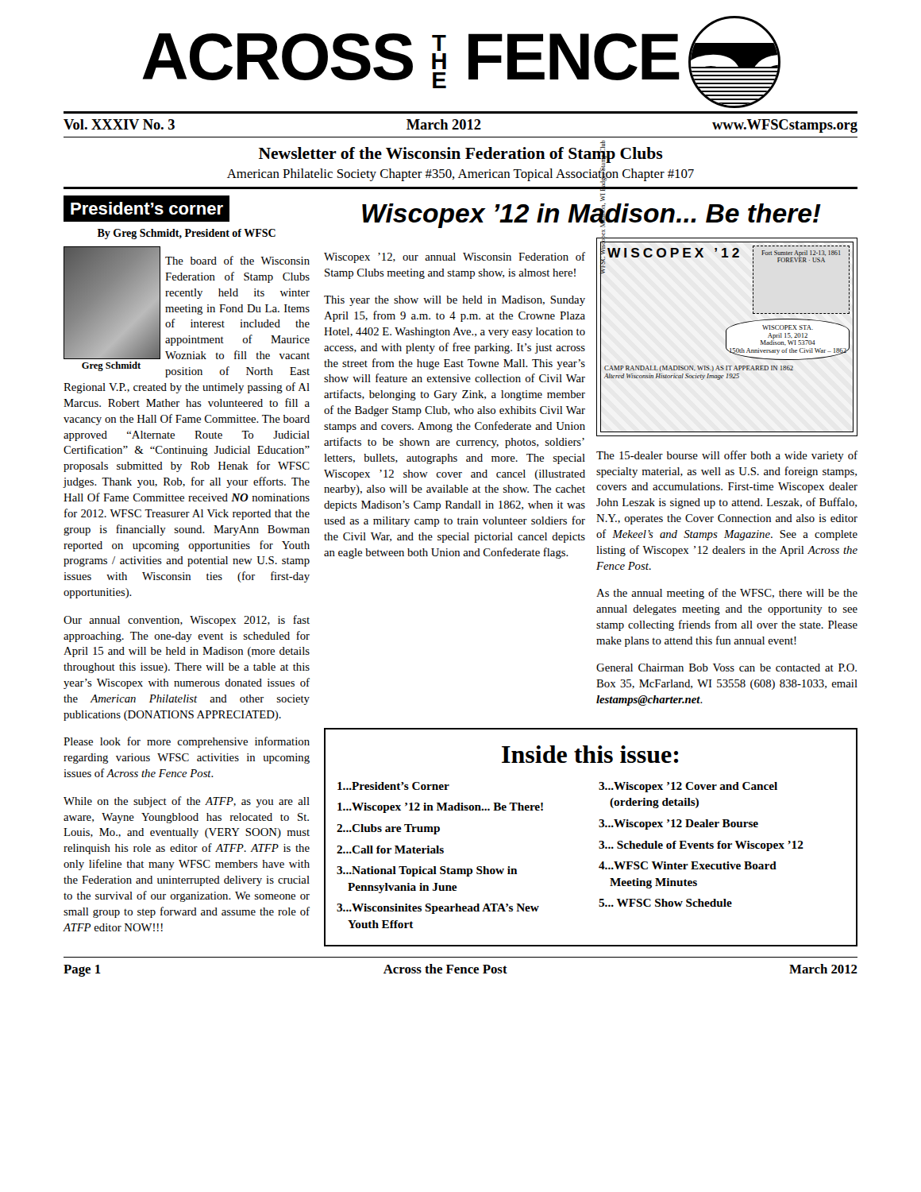ACROSS T
H
E FENCEPOST
Vol. XXXIV No. 3 March 2012 www.WFSCstamps.org
Newsletter of the Wisconsin Federation of Stamp Clubs
American Philatelic Society Chapter #350, American Topical Association Chapter #107
President’s corner
By Greg Schmidt, President of WFSC
Greg Schmidt
The board of the Wisconsin Federation of Stamp Clubs recently held its winter meeting in Fond Du La. Items of interest included the appointment of Maurice Wozniak to fill the vacant position of North East Regional V.P., created by the untimely passing of Al Marcus. Robert Mather has volunteered to fill a vacancy on the Hall Of Fame Committee. The board approved “Alternate Route To Judicial Certification” & “Continuing Judicial Education” proposals submitted by Rob Henak for WFSC judges. Thank you, Rob, for all your efforts. The Hall Of Fame Committee received NO nominations for 2012. WFSC Treasurer Al Vick reported that the group is financially sound. MaryAnn Bowman reported on upcoming opportunities for Youth programs / activities and potential new U.S. stamp issues with Wisconsin ties (for first-day opportunities).
Our annual convention, Wiscopex 2012, is fast approaching. The one-day event is scheduled for April 15 and will be held in Madison (more details throughout this issue). There will be a table at this year’s Wiscopex with numerous donated issues of the American Philatelist and other society publications (DONATIONS APPRECIATED).
Please look for more comprehensive information regarding various WFSC activities in upcoming issues of Across the Fence Post.
While on the subject of the ATFP, as you are all aware, Wayne Youngblood has relocated to St. Louis, Mo., and eventually (VERY SOON) must relinquish his role as editor of ATFP. ATFP is the only lifeline that many WFSC members have with the Federation and uninterrupted delivery is crucial to the survival of our organization. We someone or small group to step forward and assume the role of ATFP editor NOW!!!
Wiscopex ’12 in Madison... Be there!
Wiscopex ’12, our annual Wisconsin Federation of Stamp Clubs meeting and stamp show, is almost here!
This year the show will be held in Madison, Sunday April 15, from 9 a.m. to 4 p.m. at the Crowne Plaza Hotel, 4402 E. Washington Ave., a very easy location to access, and with plenty of free parking. It’s just across the street from the huge East Towne Mall. This year’s show will feature an extensive collection of Civil War artifacts, belonging to Gary Zink, a longtime member of the Badger Stamp Club, who also exhibits Civil War stamps and covers. Among the Confederate and Union artifacts to be shown are currency, photos, soldiers’ letters, bullets, autographs and more. The special Wiscopex ’12 show cover and cancel (illustrated nearby), also will be available at the show. The cachet depicts Madison’s Camp Randall in 1862, when it was used as a military camp to train volunteer soldiers for the Civil War, and the special pictorial cancel depicts an eagle between both Union and Confederate flags.
WFSC Wiscopex Madison, WI Badger Stamp Club
Fort Sumter April 12-13, 1861
FOREVER · USA
WISCOPEX ’12
WISCOPEX STA.
April 15, 2012
Madison, WI 53704
150th Anniversary of the Civil War – 1862
CAMP RANDALL (MADISON, WIS.) AS IT APPEARED IN 1862
Altered Wisconsin Historical Society Image 1925
The 15-dealer bourse will offer both a wide variety of specialty material, as well as U.S. and foreign stamps, covers and accumulations. First-time Wiscopex dealer John Leszak is signed up to attend. Leszak, of Buffalo, N.Y., operates the Cover Connection and also is editor of Mekeel’s and Stamps Magazine. See a complete listing of Wiscopex ’12 dealers in the April Across the Fence Post.
As the annual meeting of the WFSC, there will be the annual delegates meeting and the opportunity to see stamp collecting friends from all over the state. Please make plans to attend this fun annual event!
General Chairman Bob Voss can be contacted at P.O. Box 35, McFarland, WI 53558 (608) 838-1033, email lestamps@charter.net.
Inside this issue:
1...President’s Corner
1...Wiscopex ’12 in Madison... Be There!
2...Clubs are Trump
2...Call for Materials
3...National Topical Stamp Show in Pennsylvania in June
3...Wisconsinites Spearhead ATA’s New Youth Effort
3...Wiscopex ’12 Cover and Cancel (ordering details)
3...Wiscopex ’12 Dealer Bourse
3... Schedule of Events for Wiscopex ’12
4...WFSC Winter Executive Board Meeting Minutes
5... WFSC Show Schedule
Page 1 Across the Fence Post March 2012